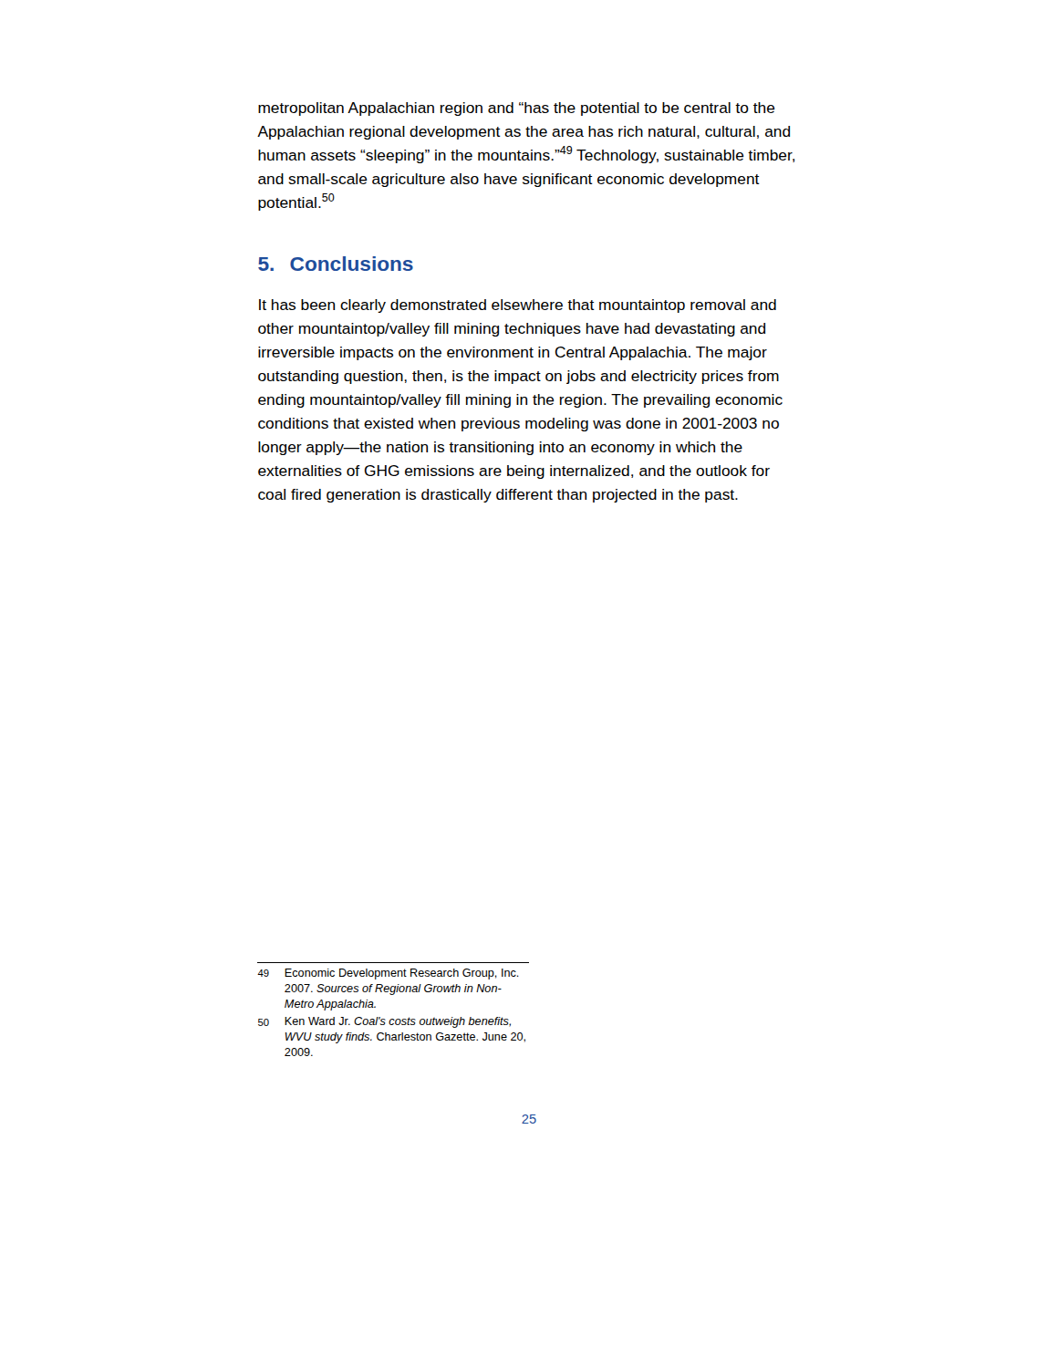metropolitan Appalachian region and “has the potential to be central to the Appalachian regional development as the area has rich natural, cultural, and human assets “sleeping” in the mountains.”49 Technology, sustainable timber, and small-scale agriculture also have significant economic development potential.50
5. Conclusions
It has been clearly demonstrated elsewhere that mountaintop removal and other mountaintop/valley fill mining techniques have had devastating and irreversible impacts on the environment in Central Appalachia. The major outstanding question, then, is the impact on jobs and electricity prices from ending mountaintop/valley fill mining in the region. The prevailing economic conditions that existed when previous modeling was done in 2001-2003 no longer apply—the nation is transitioning into an economy in which the externalities of GHG emissions are being internalized, and the outlook for coal fired generation is drastically different than projected in the past.
49
Economic Development Research Group, Inc. 2007. Sources of Regional Growth in Non-Metro Appalachia.
50
Ken Ward Jr. Coal's costs outweigh benefits, WVU study finds. Charleston Gazette. June 20, 2009.
25